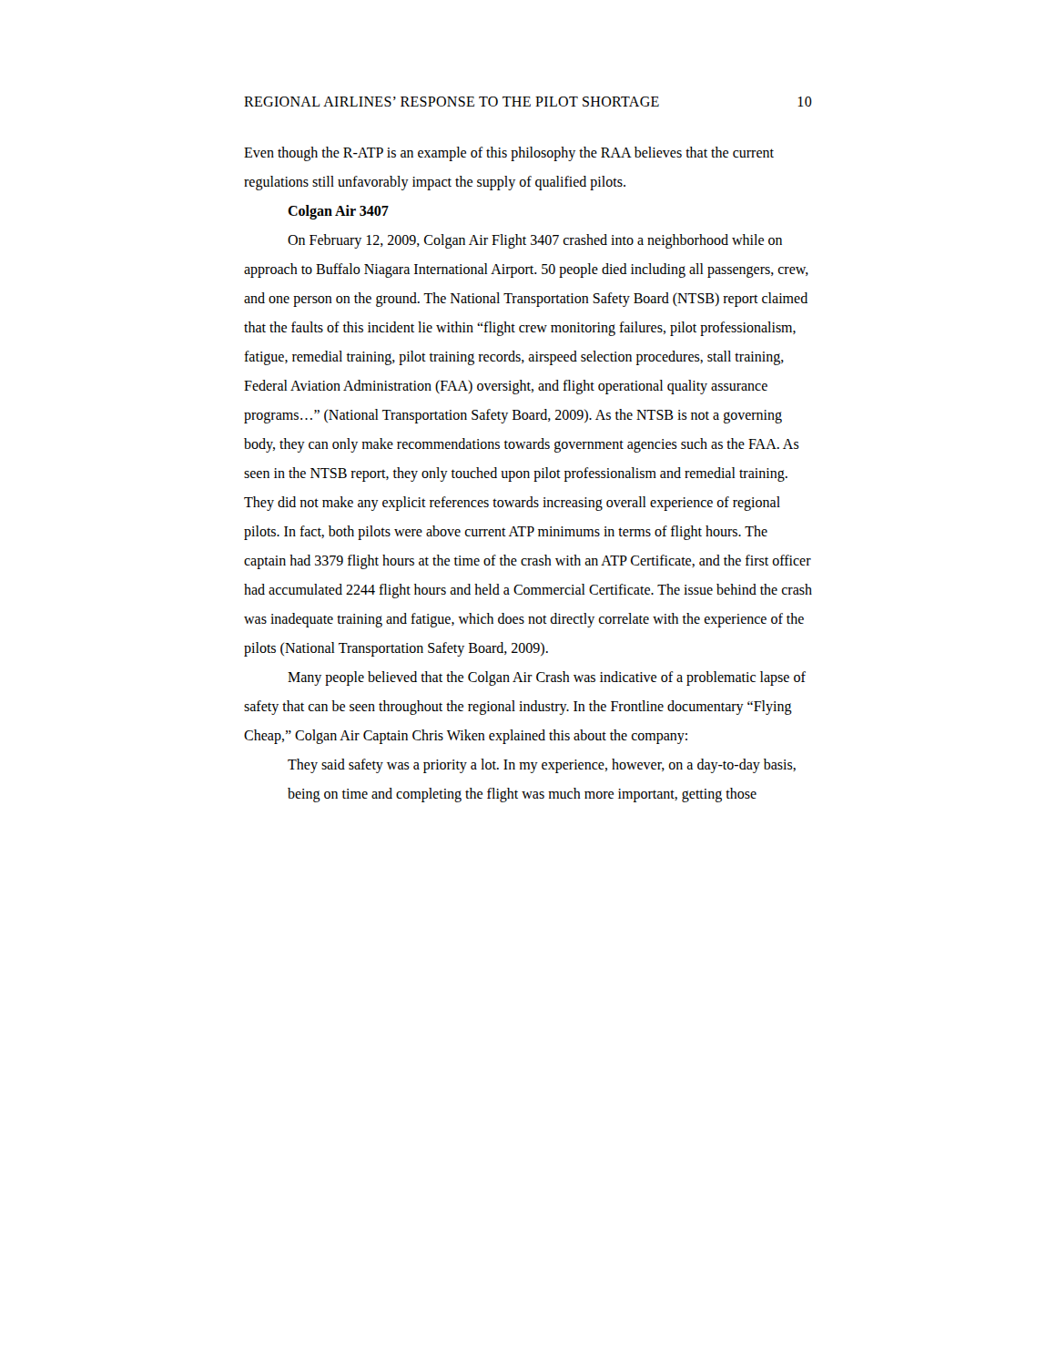Regional Airlines’ Response to the Pilot Shortage 10
Even though the R-ATP is an example of this philosophy the RAA believes that the current regulations still unfavorably impact the supply of qualified pilots.
Colgan Air 3407
On February 12, 2009, Colgan Air Flight 3407 crashed into a neighborhood while on approach to Buffalo Niagara International Airport. 50 people died including all passengers, crew, and one person on the ground. The National Transportation Safety Board (NTSB) report claimed that the faults of this incident lie within “flight crew monitoring failures, pilot professionalism, fatigue, remedial training, pilot training records, airspeed selection procedures, stall training, Federal Aviation Administration (FAA) oversight, and flight operational quality assurance programs…” (National Transportation Safety Board, 2009). As the NTSB is not a governing body, they can only make recommendations towards government agencies such as the FAA. As seen in the NTSB report, they only touched upon pilot professionalism and remedial training. They did not make any explicit references towards increasing overall experience of regional pilots. In fact, both pilots were above current ATP minimums in terms of flight hours. The captain had 3379 flight hours at the time of the crash with an ATP Certificate, and the first officer had accumulated 2244 flight hours and held a Commercial Certificate. The issue behind the crash was inadequate training and fatigue, which does not directly correlate with the experience of the pilots (National Transportation Safety Board, 2009).
Many people believed that the Colgan Air Crash was indicative of a problematic lapse of safety that can be seen throughout the regional industry. In the Frontline documentary “Flying Cheap,” Colgan Air Captain Chris Wiken explained this about the company:
They said safety was a priority a lot. In my experience, however, on a day-to-day basis, being on time and completing the flight was much more important, getting those